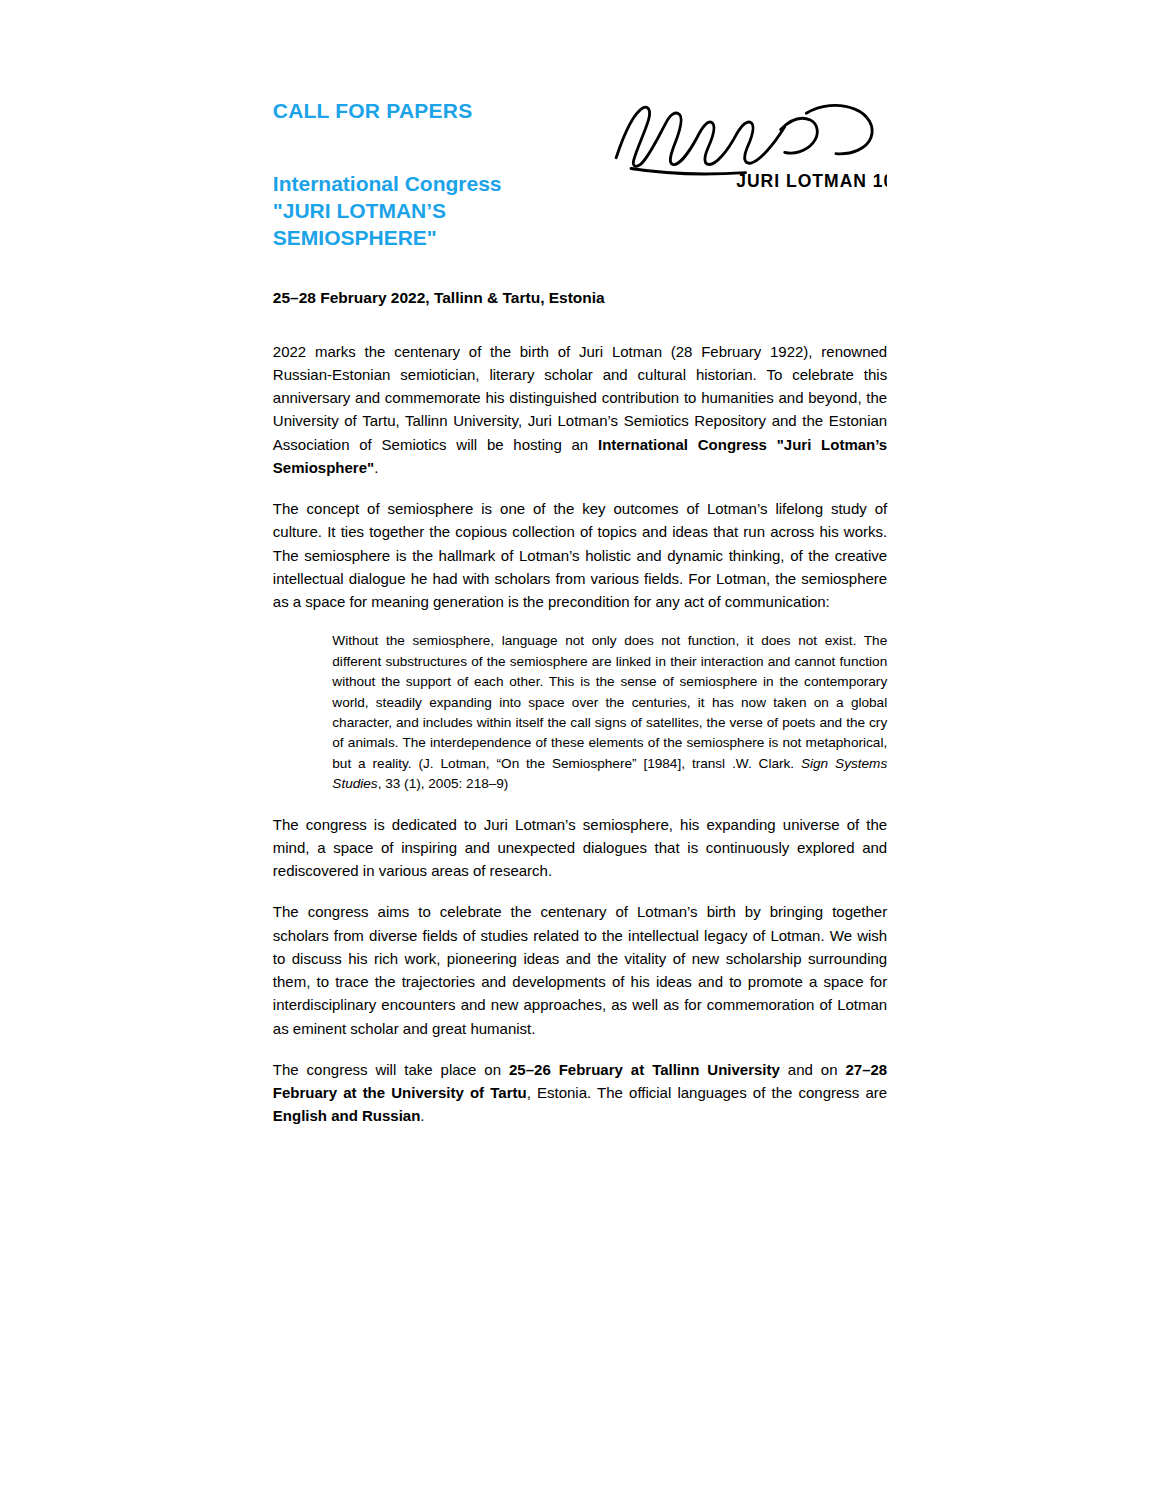Call for papers
International Congress "JURI LOTMAN’S SEMIOSPHERE"
Juri Lotman 100 — stylised signature logo JURI LOTMAN 100
25–28 February 2022, Tallinn & Tartu, Estonia
2022 marks the centenary of the birth of Juri Lotman (28 February 1922), renowned Russian-Estonian semiotician, literary scholar and cultural historian. To celebrate this anniversary and commemorate his distinguished contribution to humanities and beyond, the University of Tartu, Tallinn University, Juri Lotman’s Semiotics Repository and the Estonian Association of Semiotics will be hosting an International Congress "Juri Lotman’s Semiosphere".
The concept of semiosphere is one of the key outcomes of Lotman’s lifelong study of culture. It ties together the copious collection of topics and ideas that run across his works. The semiosphere is the hallmark of Lotman’s holistic and dynamic thinking, of the creative intellectual dialogue he had with scholars from various fields. For Lotman, the semiosphere as a space for meaning generation is the precondition for any act of communication:
Without the semiosphere, language not only does not function, it does not exist. The different substructures of the semiosphere are linked in their interaction and cannot function without the support of each other. This is the sense of semiosphere in the contemporary world, steadily expanding into space over the centuries, it has now taken on a global character, and includes within itself the call signs of satellites, the verse of poets and the cry of animals. The interdependence of these elements of the semiosphere is not metaphorical, but a reality. (J. Lotman, “On the Semiosphere” [1984], transl .W. Clark. Sign Systems Studies, 33 (1), 2005: 218–9)
The congress is dedicated to Juri Lotman’s semiosphere, his expanding universe of the mind, a space of inspiring and unexpected dialogues that is continuously explored and rediscovered in various areas of research.
The congress aims to celebrate the centenary of Lotman’s birth by bringing together scholars from diverse fields of studies related to the intellectual legacy of Lotman. We wish to discuss his rich work, pioneering ideas and the vitality of new scholarship surrounding them, to trace the trajectories and developments of his ideas and to promote a space for interdisciplinary encounters and new approaches, as well as for commemoration of Lotman as eminent scholar and great humanist.
The congress will take place on 25–26 February at Tallinn University and on 27–28 February at the University of Tartu, Estonia. The official languages of the congress are English and Russian.